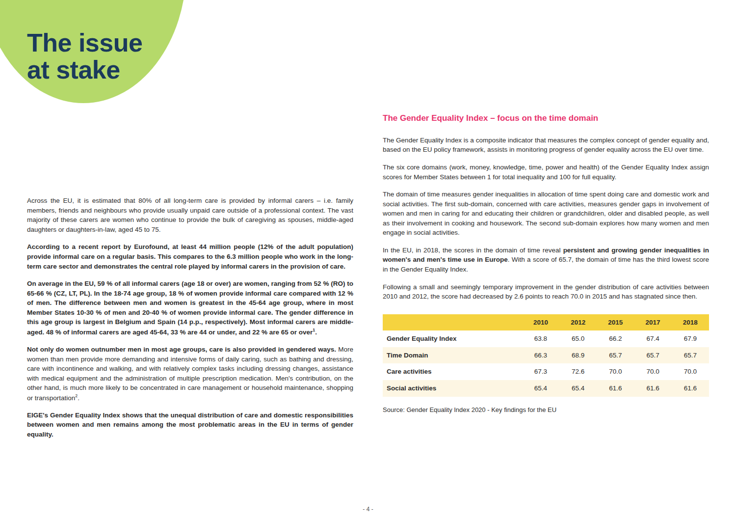The issue
at stake
Across the EU, it is estimated that 80% of all long-term care is provided by informal carers – i.e. family members, friends and neighbours who provide usually unpaid care outside of a professional context. The vast majority of these carers are women who continue to provide the bulk of caregiving as spouses, middle-aged daughters or daughters-in-law, aged 45 to 75.
According to a recent report by Eurofound, at least 44 million people (12% of the adult population) provide informal care on a regular basis. This compares to the 6.3 million people who work in the long-term care sector and demonstrates the central role played by informal carers in the provision of care.
On average in the EU, 59 % of all informal carers (age 18 or over) are women, ranging from 52 % (RO) to 65-66 % (CZ, LT, PL). In the 18-74 age group, 18 % of women provide informal care compared with 12 % of men. The difference between men and women is greatest in the 45-64 age group, where in most Member States 10-30 % of men and 20-40 % of women provide informal care. The gender difference in this age group is largest in Belgium and Spain (14 p.p., respectively). Most informal carers are middle-aged. 48 % of informal carers are aged 45-64, 33 % are 44 or under, and 22 % are 65 or over1.
Not only do women outnumber men in most age groups, care is also provided in gendered ways. More women than men provide more demanding and intensive forms of daily caring, such as bathing and dressing, care with incontinence and walking, and with relatively complex tasks including dressing changes, assistance with medical equipment and the administration of multiple prescription medication. Men's contribution, on the other hand, is much more likely to be concentrated in care management or household maintenance, shopping or transportation2.
EIGE's Gender Equality Index shows that the unequal distribution of care and domestic responsibilities between women and men remains among the most problematic areas in the EU in terms of gender equality.
The Gender Equality Index – focus on the time domain
The Gender Equality Index is a composite indicator that measures the complex concept of gender equality and, based on the EU policy framework, assists in monitoring progress of gender equality across the EU over time.
The six core domains (work, money, knowledge, time, power and health) of the Gender Equality Index assign scores for Member States between 1 for total inequality and 100 for full equality.
The domain of time measures gender inequalities in allocation of time spent doing care and domestic work and social activities. The first sub-domain, concerned with care activities, measures gender gaps in involvement of women and men in caring for and educating their children or grandchildren, older and disabled people, as well as their involvement in cooking and housework. The second sub-domain explores how many women and men engage in social activities.
In the EU, in 2018, the scores in the domain of time reveal persistent and growing gender inequalities in women's and men's time use in Europe. With a score of 65.7, the domain of time has the third lowest score in the Gender Equality Index.
Following a small and seemingly temporary improvement in the gender distribution of care activities between 2010 and 2012, the score had decreased by 2.6 points to reach 70.0 in 2015 and has stagnated since then.
| | 2010 | 2012 | 2015 | 2017 | 2018 |
| --- | --- | --- | --- | --- | --- |
| Gender Equality Index | 63.8 | 65.0 | 66.2 | 67.4 | 67.9 |
| Time Domain | 66.3 | 68.9 | 65.7 | 65.7 | 65.7 |
| Care activities | 67.3 | 72.6 | 70.0 | 70.0 | 70.0 |
| Social activities | 65.4 | 65.4 | 61.6 | 61.6 | 61.6 |
Source: Gender Equality Index 2020 - Key findings for the EU
- 4 -